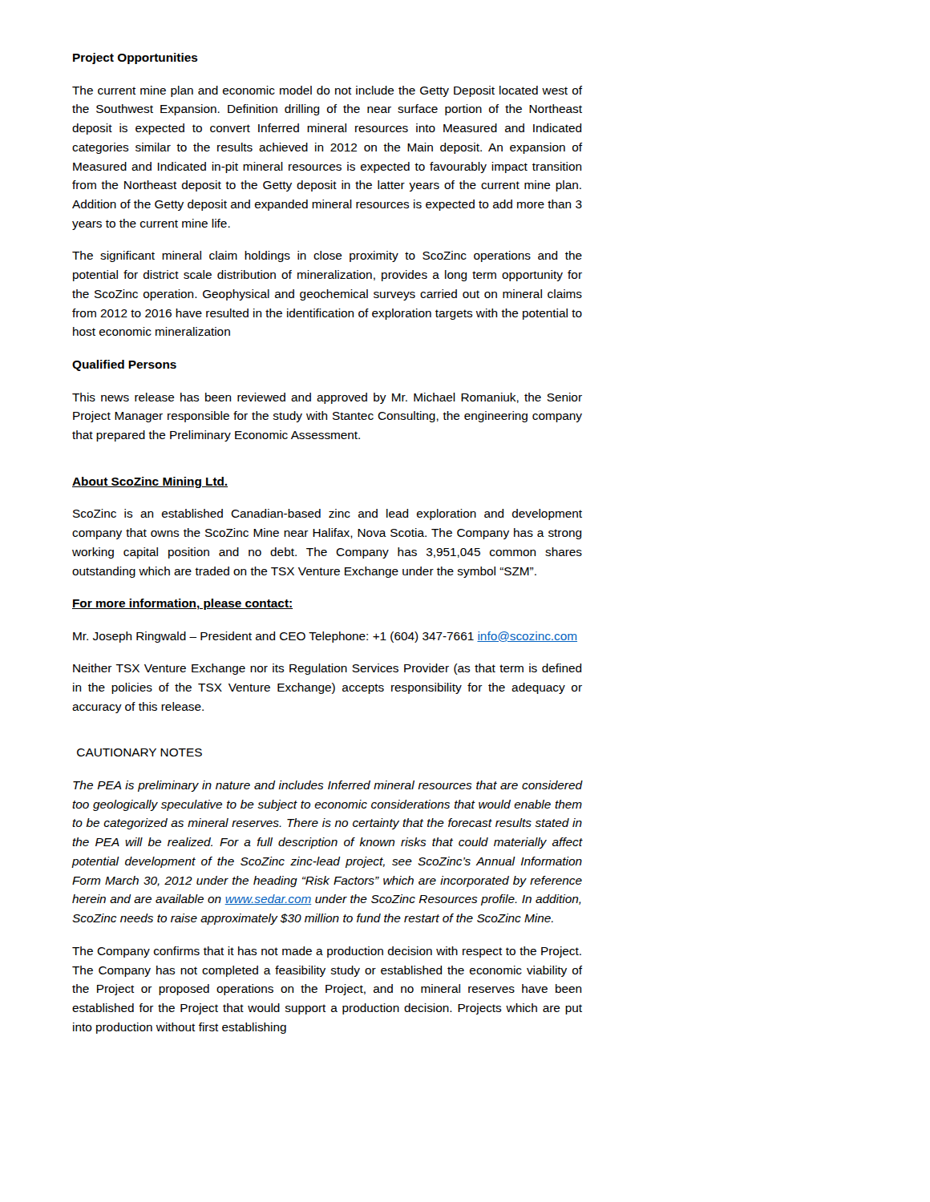Project Opportunities
The current mine plan and economic model do not include the Getty Deposit located west of the Southwest Expansion. Definition drilling of the near surface portion of the Northeast deposit is expected to convert Inferred mineral resources into Measured and Indicated categories similar to the results achieved in 2012 on the Main deposit. An expansion of Measured and Indicated in-pit mineral resources is expected to favourably impact transition from the Northeast deposit to the Getty deposit in the latter years of the current mine plan. Addition of the Getty deposit and expanded mineral resources is expected to add more than 3 years to the current mine life.
The significant mineral claim holdings in close proximity to ScoZinc operations and the potential for district scale distribution of mineralization, provides a long term opportunity for the ScoZinc operation. Geophysical and geochemical surveys carried out on mineral claims from 2012 to 2016 have resulted in the identification of exploration targets with the potential to host economic mineralization
Qualified Persons
This news release has been reviewed and approved by Mr. Michael Romaniuk, the Senior Project Manager responsible for the study with Stantec Consulting, the engineering company that prepared the Preliminary Economic Assessment.
About ScoZinc Mining Ltd.
ScoZinc is an established Canadian-based zinc and lead exploration and development company that owns the ScoZinc Mine near Halifax, Nova Scotia. The Company has a strong working capital position and no debt. The Company has 3,951,045 common shares outstanding which are traded on the TSX Venture Exchange under the symbol “SZM”.
For more information, please contact:
Mr. Joseph Ringwald – President and CEO Telephone: +1 (604) 347-7661 info@scozinc.com
Neither TSX Venture Exchange nor its Regulation Services Provider (as that term is defined in the policies of the TSX Venture Exchange) accepts responsibility for the adequacy or accuracy of this release.
CAUTIONARY NOTES
The PEA is preliminary in nature and includes Inferred mineral resources that are considered too geologically speculative to be subject to economic considerations that would enable them to be categorized as mineral reserves. There is no certainty that the forecast results stated in the PEA will be realized. For a full description of known risks that could materially affect potential development of the ScoZinc zinc-lead project, see ScoZinc’s Annual Information Form March 30, 2012 under the heading “Risk Factors” which are incorporated by reference herein and are available on www.sedar.com under the ScoZinc Resources profile. In addition, ScoZinc needs to raise approximately $30 million to fund the restart of the ScoZinc Mine.
The Company confirms that it has not made a production decision with respect to the Project. The Company has not completed a feasibility study or established the economic viability of the Project or proposed operations on the Project, and no mineral reserves have been established for the Project that would support a production decision. Projects which are put into production without first establishing